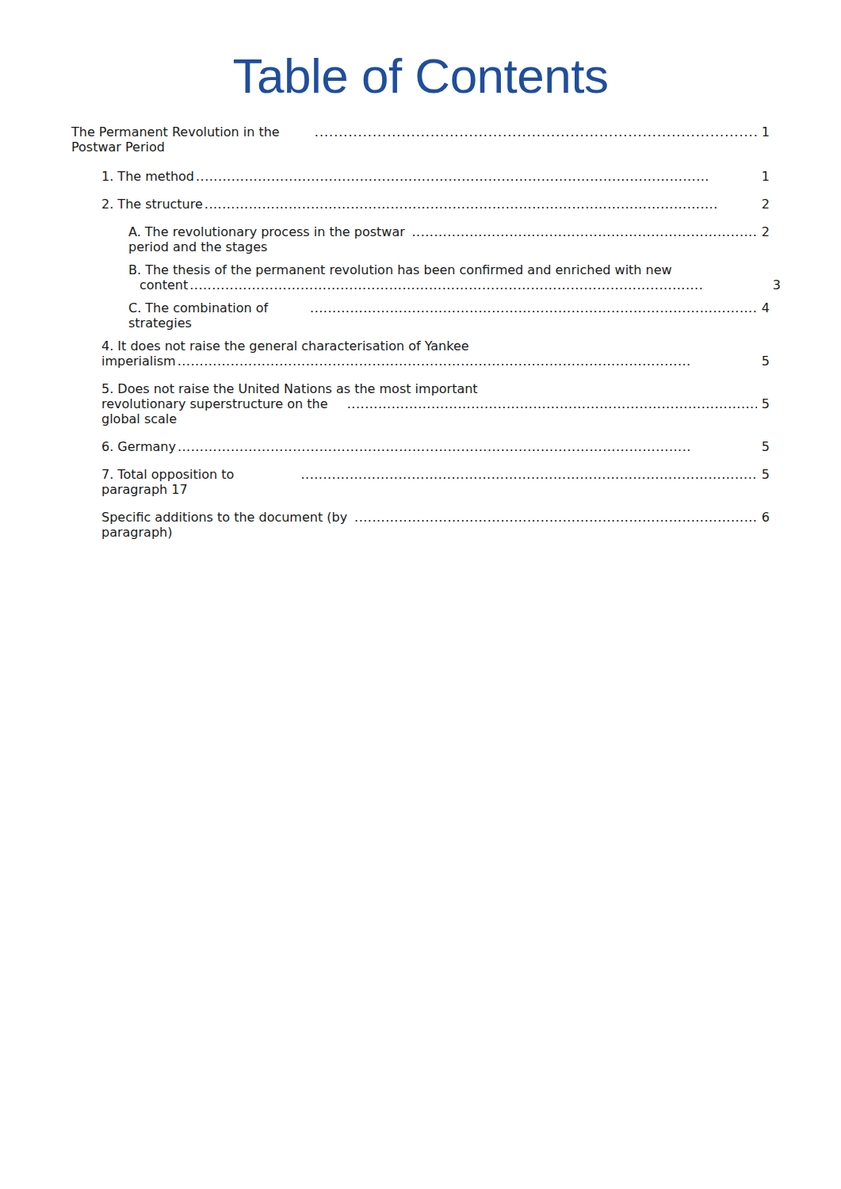Table of Contents
The Permanent Revolution in the Postwar Period 1
1. The method 1
2. The structure 2
A. The revolutionary process in the postwar period and the stages 2
B. The thesis of the permanent revolution has been confirmed and enriched with new content 3
C. The combination of strategies 4
4. It does not raise the general characterisation of Yankee imperialism 5
5. Does not raise the United Nations as the most important revolutionary superstructure on the global scale 5
6. Germany 5
7. Total opposition to paragraph 17 5
Specific additions to the document (by paragraph) 6